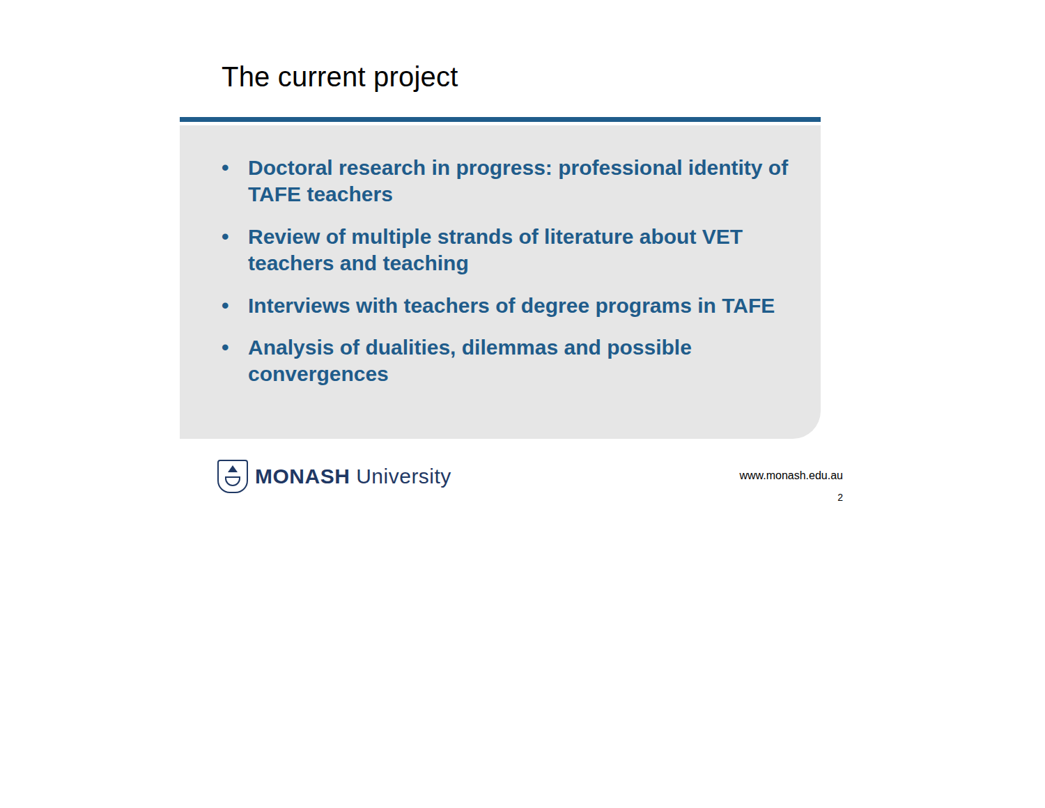The current project
Doctoral research in progress: professional identity of TAFE teachers
Review of multiple strands of literature about VET teachers and teaching
Interviews with teachers of degree programs in TAFE
Analysis of dualities, dilemmas and possible convergences
MONASH University
www.monash.edu.au
2